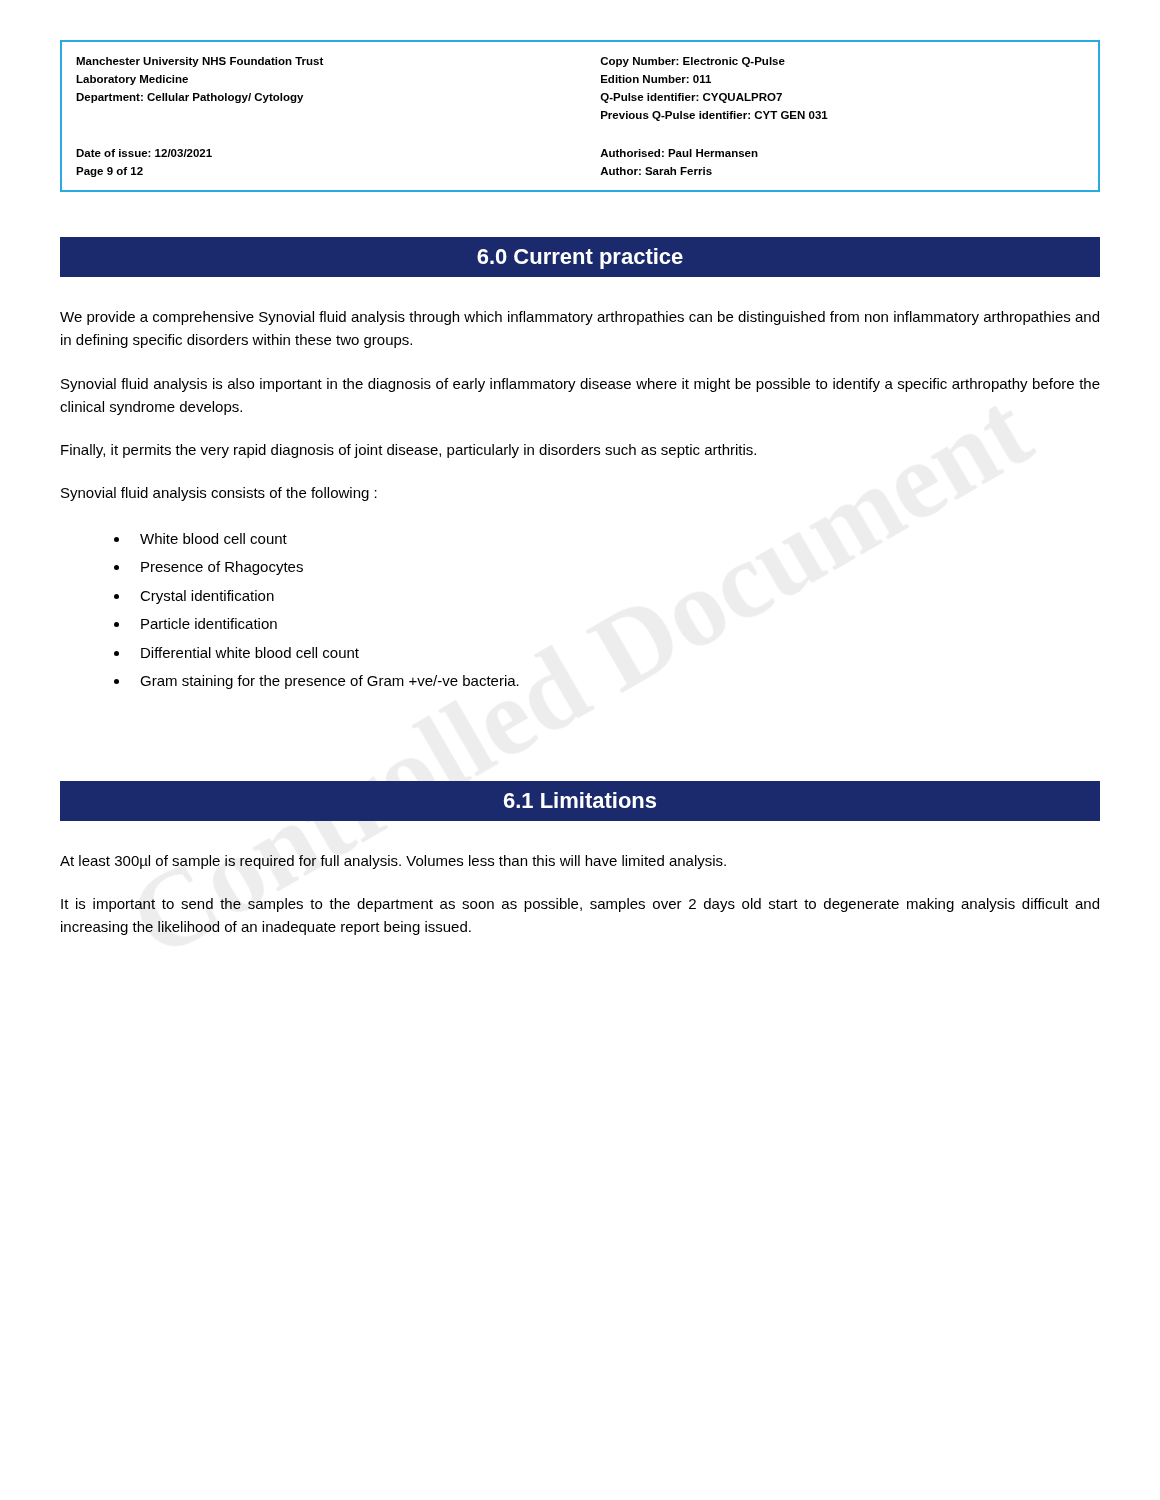Controlled Document
| Manchester University NHS Foundation Trust | Copy Number: Electronic Q-Pulse |
| Laboratory Medicine | Edition Number: 011 |
| Department: Cellular Pathology/ Cytology | Q-Pulse identifier: CYQUALPRO7 |
| | Previous Q-Pulse identifier: CYT GEN 031 |
| Date of issue: 12/03/2021 | Authorised: Paul Hermansen |
| Page 9 of 12 | Author: Sarah Ferris |
6.0 Current practice
We provide a comprehensive Synovial fluid analysis through which inflammatory arthropathies can be distinguished from non inflammatory arthropathies and in defining specific disorders within these two groups.
Synovial fluid analysis is also important in the diagnosis of early inflammatory disease where it might be possible to identify a specific arthropathy before the clinical syndrome develops.
Finally, it permits the very rapid diagnosis of joint disease, particularly in disorders such as septic arthritis.
Synovial fluid analysis consists of the following :
White blood cell count
Presence of Rhagocytes
Crystal identification
Particle identification
Differential white blood cell count
Gram staining for the presence of Gram +ve/-ve bacteria.
6.1 Limitations
At least 300µl of sample is required for full analysis. Volumes less than this will have limited analysis.
It is important to send the samples to the department as soon as possible, samples over 2 days old start to degenerate making analysis difficult and increasing the likelihood of an inadequate report being issued.